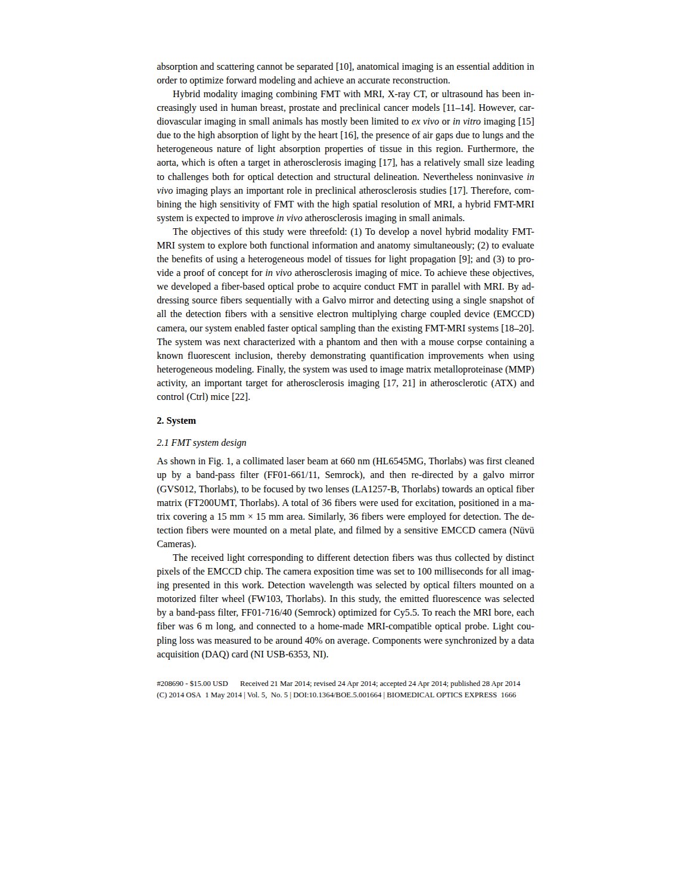absorption and scattering cannot be separated [10], anatomical imaging is an essential addition in order to optimize forward modeling and achieve an accurate reconstruction.
Hybrid modality imaging combining FMT with MRI, X-ray CT, or ultrasound has been increasingly used in human breast, prostate and preclinical cancer models [11–14]. However, cardiovascular imaging in small animals has mostly been limited to ex vivo or in vitro imaging [15] due to the high absorption of light by the heart [16], the presence of air gaps due to lungs and the heterogeneous nature of light absorption properties of tissue in this region. Furthermore, the aorta, which is often a target in atherosclerosis imaging [17], has a relatively small size leading to challenges both for optical detection and structural delineation. Nevertheless noninvasive in vivo imaging plays an important role in preclinical atherosclerosis studies [17]. Therefore, combining the high sensitivity of FMT with the high spatial resolution of MRI, a hybrid FMT-MRI system is expected to improve in vivo atherosclerosis imaging in small animals.
The objectives of this study were threefold: (1) To develop a novel hybrid modality FMT-MRI system to explore both functional information and anatomy simultaneously; (2) to evaluate the benefits of using a heterogeneous model of tissues for light propagation [9]; and (3) to provide a proof of concept for in vivo atherosclerosis imaging of mice. To achieve these objectives, we developed a fiber-based optical probe to acquire conduct FMT in parallel with MRI. By addressing source fibers sequentially with a Galvo mirror and detecting using a single snapshot of all the detection fibers with a sensitive electron multiplying charge coupled device (EMCCD) camera, our system enabled faster optical sampling than the existing FMT-MRI systems [18–20]. The system was next characterized with a phantom and then with a mouse corpse containing a known fluorescent inclusion, thereby demonstrating quantification improvements when using heterogeneous modeling. Finally, the system was used to image matrix metalloproteinase (MMP) activity, an important target for atherosclerosis imaging [17, 21] in atherosclerotic (ATX) and control (Ctrl) mice [22].
2. System
2.1 FMT system design
As shown in Fig. 1, a collimated laser beam at 660 nm (HL6545MG, Thorlabs) was first cleaned up by a band-pass filter (FF01-661/11, Semrock), and then re-directed by a galvo mirror (GVS012, Thorlabs), to be focused by two lenses (LA1257-B, Thorlabs) towards an optical fiber matrix (FT200UMT, Thorlabs). A total of 36 fibers were used for excitation, positioned in a matrix covering a 15 mm × 15 mm area. Similarly, 36 fibers were employed for detection. The detection fibers were mounted on a metal plate, and filmed by a sensitive EMCCD camera (Nüvü Cameras).
The received light corresponding to different detection fibers was thus collected by distinct pixels of the EMCCD chip. The camera exposition time was set to 100 milliseconds for all imaging presented in this work. Detection wavelength was selected by optical filters mounted on a motorized filter wheel (FW103, Thorlabs). In this study, the emitted fluorescence was selected by a band-pass filter, FF01-716/40 (Semrock) optimized for Cy5.5. To reach the MRI bore, each fiber was 6 m long, and connected to a home-made MRI-compatible optical probe. Light coupling loss was measured to be around 40% on average. Components were synchronized by a data acquisition (DAQ) card (NI USB-6353, NI).
#208690 - $15.00 USD Received 21 Mar 2014; revised 24 Apr 2014; accepted 24 Apr 2014; published 28 Apr 2014
(C) 2014 OSA 1 May 2014 | Vol. 5, No. 5 | DOI:10.1364/BOE.5.001664 | BIOMEDICAL OPTICS EXPRESS 1666